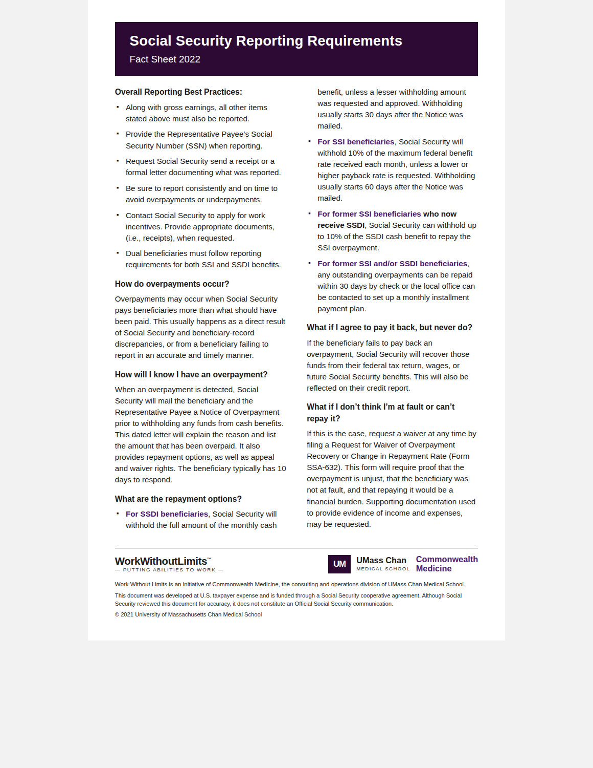Social Security Reporting Requirements
Fact Sheet 2022
Overall Reporting Best Practices:
Along with gross earnings, all other items stated above must also be reported.
Provide the Representative Payee’s Social Security Number (SSN) when reporting.
Request Social Security send a receipt or a formal letter documenting what was reported.
Be sure to report consistently and on time to avoid overpayments or underpayments.
Contact Social Security to apply for work incentives. Provide appropriate documents, (i.e., receipts), when requested.
Dual beneficiaries must follow reporting requirements for both SSI and SSDI benefits.
How do overpayments occur?
Overpayments may occur when Social Security pays beneficiaries more than what should have been paid. This usually happens as a direct result of Social Security and beneficiary-record discrepancies, or from a beneficiary failing to report in an accurate and timely manner.
How will I know I have an overpayment?
When an overpayment is detected, Social Security will mail the beneficiary and the Representative Payee a Notice of Overpayment prior to withholding any funds from cash benefits. This dated letter will explain the reason and list the amount that has been overpaid. It also provides repayment options, as well as appeal and waiver rights. The beneficiary typically has 10 days to respond.
What are the repayment options?
For SSDI beneficiaries, Social Security will withhold the full amount of the monthly cash benefit, unless a lesser withholding amount was requested and approved. Withholding usually starts 30 days after the Notice was mailed.
For SSI beneficiaries, Social Security will withhold 10% of the maximum federal benefit rate received each month, unless a lower or higher payback rate is requested. Withholding usually starts 60 days after the Notice was mailed.
For former SSI beneficiaries who now receive SSDI, Social Security can withhold up to 10% of the SSDI cash benefit to repay the SSI overpayment.
For former SSI and/or SSDI beneficiaries, any outstanding overpayments can be repaid within 30 days by check or the local office can be contacted to set up a monthly installment payment plan.
What if I agree to pay it back, but never do?
If the beneficiary fails to pay back an overpayment, Social Security will recover those funds from their federal tax return, wages, or future Social Security benefits. This will also be reflected on their credit report.
What if I don’t think I’m at fault or can’t repay it?
If this is the case, request a waiver at any time by filing a Request for Waiver of Overpayment Recovery or Change in Repayment Rate (Form SSA-632). This form will require proof that the overpayment is unjust, that the beneficiary was not at fault, and that repaying it would be a financial burden. Supporting documentation used to provide evidence of income and expenses, may be requested.
WorkWithoutLimits™
PUTTING ABILITIES TO WORK
UM
UMass Chan
Medical School
Commonwealth
Medicine
Work Without Limits is an initiative of Commonwealth Medicine, the consulting and operations division of UMass Chan Medical School.
This document was developed at U.S. taxpayer expense and is funded through a Social Security cooperative agreement. Although Social Security reviewed this document for accuracy, it does not constitute an Official Social Security communication.
© 2021 University of Massachusetts Chan Medical School